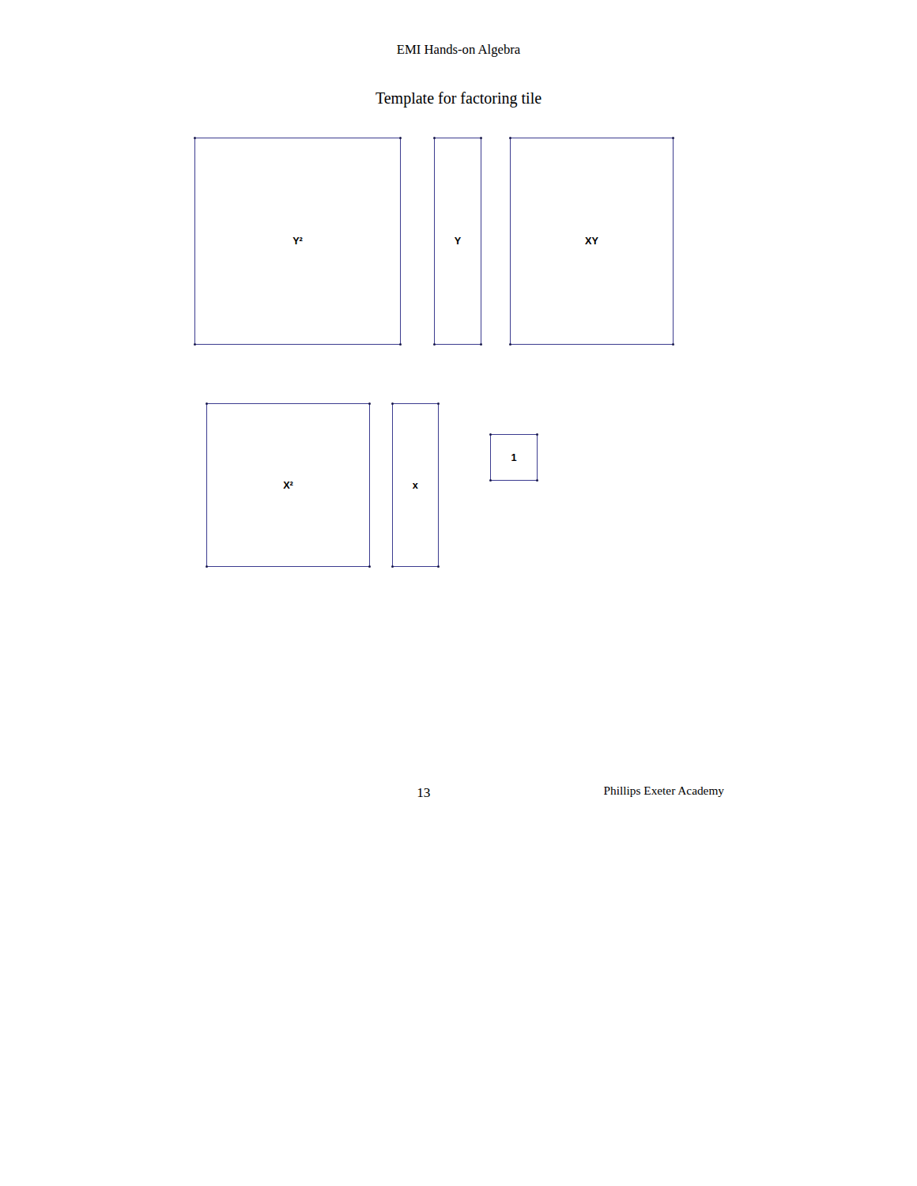EMI Hands-on Algebra
Template for factoring tile
Y²
Y
XY
X²
x
1
13 Phillips Exeter Academy